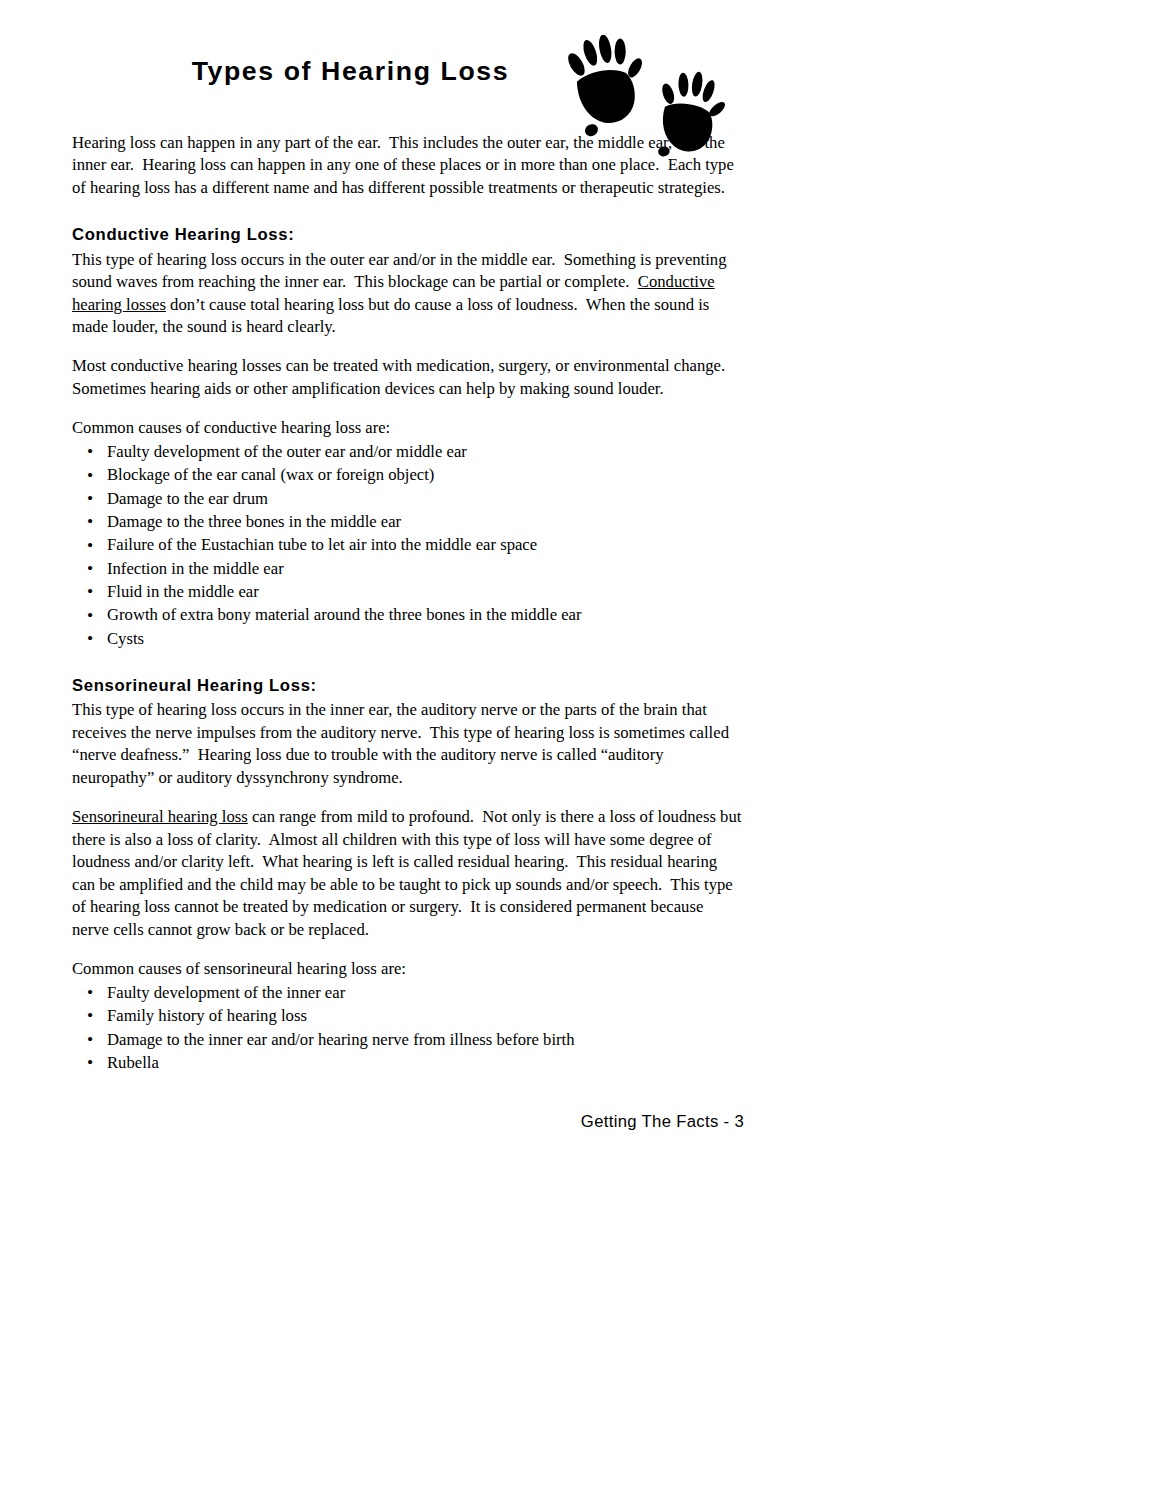Types of Hearing Loss
Hearing loss can happen in any part of the ear. This includes the outer ear, the middle ear, and the inner ear. Hearing loss can happen in any one of these places or in more than one place. Each type of hearing loss has a different name and has different possible treatments or therapeutic strategies.
Conductive Hearing Loss:
This type of hearing loss occurs in the outer ear and/or in the middle ear. Something is preventing sound waves from reaching the inner ear. This blockage can be partial or complete. Conductive hearing losses don’t cause total hearing loss but do cause a loss of loudness. When the sound is made louder, the sound is heard clearly.
Most conductive hearing losses can be treated with medication, surgery, or environmental change. Sometimes hearing aids or other amplification devices can help by making sound louder.
Common causes of conductive hearing loss are:
Faulty development of the outer ear and/or middle ear
Blockage of the ear canal (wax or foreign object)
Damage to the ear drum
Damage to the three bones in the middle ear
Failure of the Eustachian tube to let air into the middle ear space
Infection in the middle ear
Fluid in the middle ear
Growth of extra bony material around the three bones in the middle ear
Cysts
Sensorineural Hearing Loss:
This type of hearing loss occurs in the inner ear, the auditory nerve or the parts of the brain that receives the nerve impulses from the auditory nerve. This type of hearing loss is sometimes called “nerve deafness.” Hearing loss due to trouble with the auditory nerve is called “auditory neuropathy” or auditory dyssynchrony syndrome.
Sensorineural hearing loss can range from mild to profound. Not only is there a loss of loudness but there is also a loss of clarity. Almost all children with this type of loss will have some degree of loudness and/or clarity left. What hearing is left is called residual hearing. This residual hearing can be amplified and the child may be able to be taught to pick up sounds and/or speech. This type of hearing loss cannot be treated by medication or surgery. It is considered permanent because nerve cells cannot grow back or be replaced.
Common causes of sensorineural hearing loss are:
Faulty development of the inner ear
Family history of hearing loss
Damage to the inner ear and/or hearing nerve from illness before birth
Rubella
Getting The Facts - 3